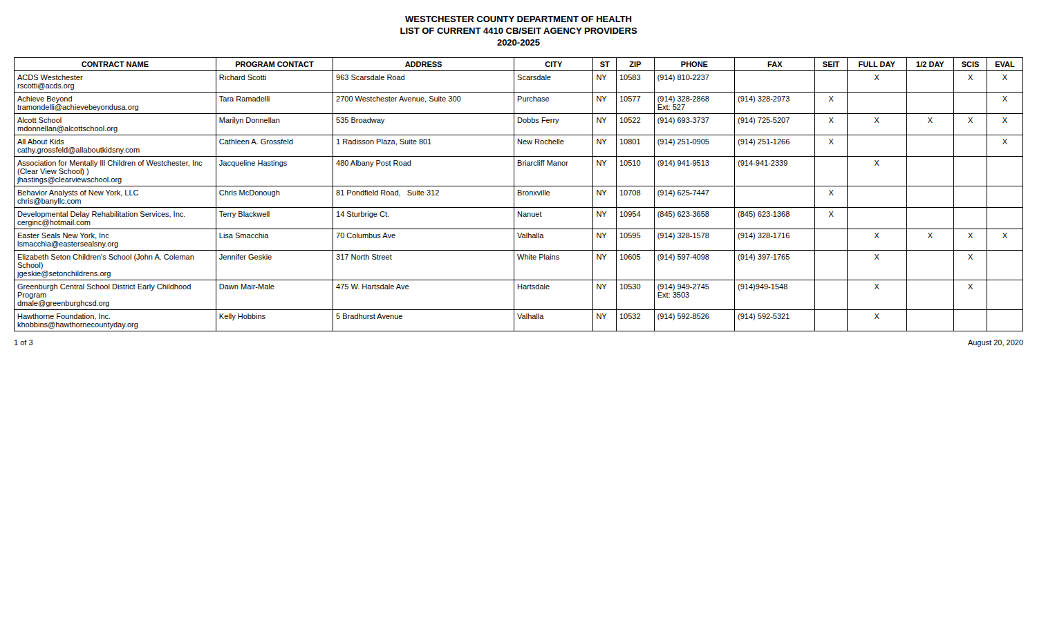WESTCHESTER COUNTY DEPARTMENT OF HEALTH
LIST OF CURRENT 4410 CB/SEIT AGENCY PROVIDERS
2020-2025
| CONTRACT NAME | PROGRAM CONTACT | ADDRESS | CITY | ST | ZIP | PHONE | FAX | SEIT | FULL DAY | 1/2 DAY | SCIS | EVAL |
| --- | --- | --- | --- | --- | --- | --- | --- | --- | --- | --- | --- | --- |
| ACDS Westchester rscotti@acds.org | Richard Scotti | 963 Scarsdale Road | Scarsdale | NY | 10583 | (914) 810-2237 | | | X | | X | X |
| Achieve Beyond tramondelli@achievebeyondusa.org | Tara Ramadelli | 2700 Westchester Avenue, Suite 300 | Purchase | NY | 10577 | (914) 328-2868 Ext: 527 | (914) 328-2973 | X | | | | X |
| Alcott School mdonnellan@alcottschool.org | Marilyn Donnellan | 535 Broadway | Dobbs Ferry | NY | 10522 | (914) 693-3737 | (914) 725-5207 | X | X | X | X | X |
| All About Kids cathy.grossfeld@allaboutkidsny.com | Cathleen A. Grossfeld | 1 Radisson Plaza, Suite 801 | New Rochelle | NY | 10801 | (914) 251-0905 | (914) 251-1266 | X | | | | X |
| Association for Mentally Ill Children of Westchester, Inc (Clear View School) ) jhastings@clearviewschool.org | Jacqueline Hastings | 480 Albany Post Road | Briarcliff Manor | NY | 10510 | (914) 941-9513 | (914-941-2339 | | X | | | |
| Behavior Analysts of New York, LLC chris@banyllc.com | Chris McDonough | 81 Pondfield Road, Suite 312 | Bronxville | NY | 10708 | (914) 625-7447 | | X | | | | |
| Developmental Delay Rehabilitation Services, Inc. cerginc@hotmail.com | Terry Blackwell | 14 Sturbrige Ct. | Nanuet | NY | 10954 | (845) 623-3658 | (845) 623-1368 | X | | | | |
| Easter Seals New York, Inc lsmacchia@eastersealsny.org | Lisa Smacchia | 70 Columbus Ave | Valhalla | NY | 10595 | (914) 328-1578 | (914) 328-1716 | | X | X | X | X |
| Elizabeth Seton Children's School (John A. Coleman School) jgeskie@setonchildrens.org | Jennifer Geskie | 317 North Street | White Plains | NY | 10605 | (914) 597-4098 | (914) 397-1765 | | X | | X | |
| Greenburgh Central School District Early Childhood Program dmale@greenburghcsd.org | Dawn Mair-Male | 475 W. Hartsdale Ave | Hartsdale | NY | 10530 | (914) 949-2745 Ext: 3503 | (914)949-1548 | | X | | X | |
| Hawthorne Foundation, Inc. khobbins@hawthornecountyday.org | Kelly Hobbins | 5 Bradhurst Avenue | Valhalla | NY | 10532 | (914) 592-8526 | (914) 592-5321 | | X | | | |
1 of 3 August 20, 2020